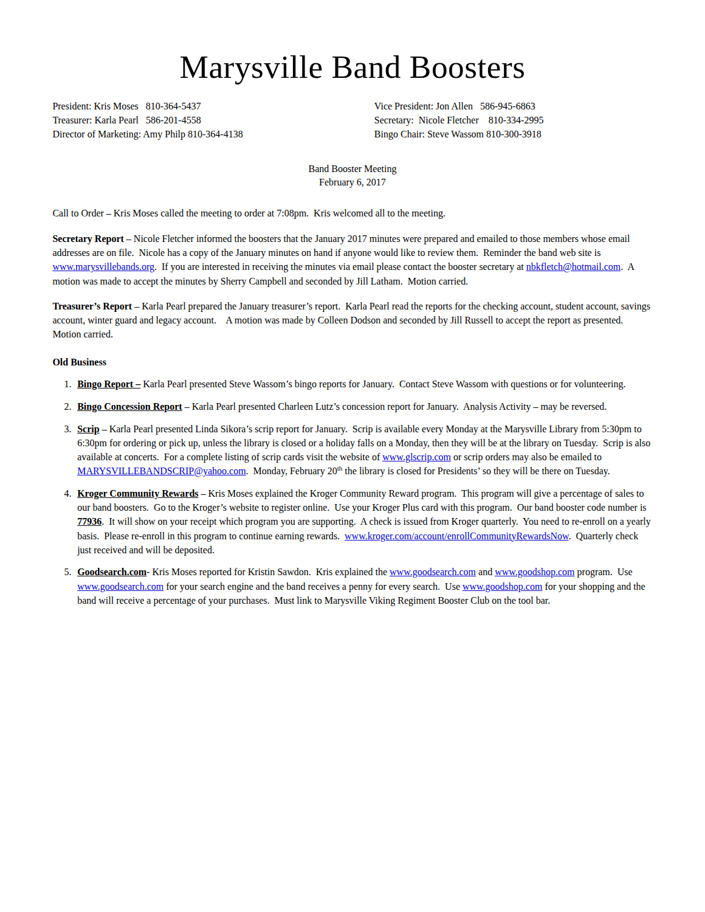Marysville Band Boosters
| President: Kris Moses 810-364-5437 | Vice President: Jon Allen 586-945-6863 |
| Treasurer: Karla Pearl 586-201-4558 | Secretary: Nicole Fletcher 810-334-2995 |
| Director of Marketing: Amy Philp 810-364-4138 | Bingo Chair: Steve Wassom 810-300-3918 |
Band Booster Meeting
February 6, 2017
Call to Order – Kris Moses called the meeting to order at 7:08pm. Kris welcomed all to the meeting.
Secretary Report – Nicole Fletcher informed the boosters that the January 2017 minutes were prepared and emailed to those members whose email addresses are on file. Nicole has a copy of the January minutes on hand if anyone would like to review them. Reminder the band web site is www.marysvillebands.org. If you are interested in receiving the minutes via email please contact the booster secretary at nbkfletch@hotmail.com. A motion was made to accept the minutes by Sherry Campbell and seconded by Jill Latham. Motion carried.
Treasurer’s Report – Karla Pearl prepared the January treasurer’s report. Karla Pearl read the reports for the checking account, student account, savings account, winter guard and legacy account. A motion was made by Colleen Dodson and seconded by Jill Russell to accept the report as presented. Motion carried.
Old Business
Bingo Report – Karla Pearl presented Steve Wassom’s bingo reports for January. Contact Steve Wassom with questions or for volunteering.
Bingo Concession Report – Karla Pearl presented Charleen Lutz’s concession report for January. Analysis Activity – may be reversed.
Scrip – Karla Pearl presented Linda Sikora’s scrip report for January. Scrip is available every Monday at the Marysville Library from 5:30pm to 6:30pm for ordering or pick up, unless the library is closed or a holiday falls on a Monday, then they will be at the library on Tuesday. Scrip is also available at concerts. For a complete listing of scrip cards visit the website of www.glscrip.com or scrip orders may also be emailed to MARYSVILLEBANDSCRIP@yahoo.com. Monday, February 20th the library is closed for Presidents’ so they will be there on Tuesday.
Kroger Community Rewards – Kris Moses explained the Kroger Community Reward program. This program will give a percentage of sales to our band boosters. Go to the Kroger’s website to register online. Use your Kroger Plus card with this program. Our band booster code number is 77936. It will show on your receipt which program you are supporting. A check is issued from Kroger quarterly. You need to re-enroll on a yearly basis. Please re-enroll in this program to continue earning rewards. www.kroger.com/account/enrollCommunityRewardsNow. Quarterly check just received and will be deposited.
Goodsearch.com- Kris Moses reported for Kristin Sawdon. Kris explained the www.goodsearch.com and www.goodshop.com program. Use www.goodsearch.com for your search engine and the band receives a penny for every search. Use www.goodshop.com for your shopping and the band will receive a percentage of your purchases. Must link to Marysville Viking Regiment Booster Club on the tool bar.